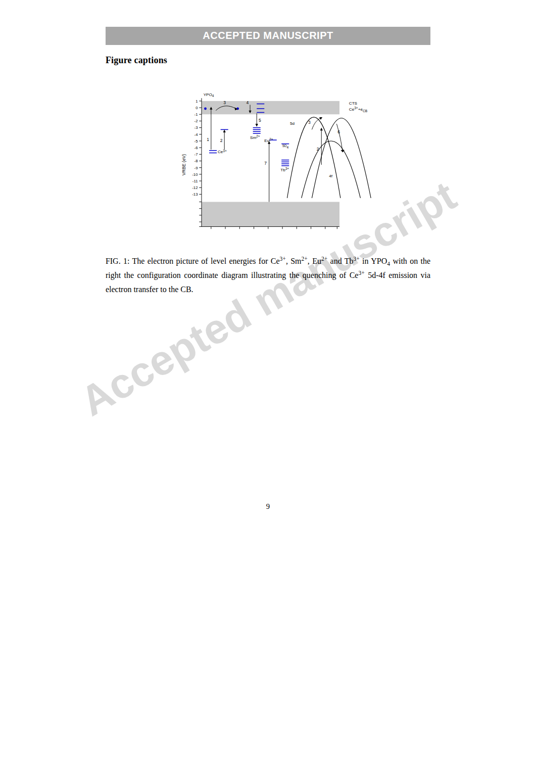ACCEPTED MANUSCRIPT
Figure captions
Accepted manuscript
1 0 -1 -2 -3 -4 -5 -6 -7 -8 -9 -10 -11 -12 -13 VRBE (eV) YPO4 Ce3+ 1 2 3 4 Sm2+ 5 Eu2+ 5D4 Tb3+ 7 5d 4f CTS Ce3++eCB 2 3 6
FIG. 1: The electron picture of level energies for Ce3+, Sm2+, Eu2+ and Tb3+ in YPO4 with on the right the configuration coordinate diagram illustrating the quenching of Ce3+ 5d-4f emission via electron transfer to the CB.
9